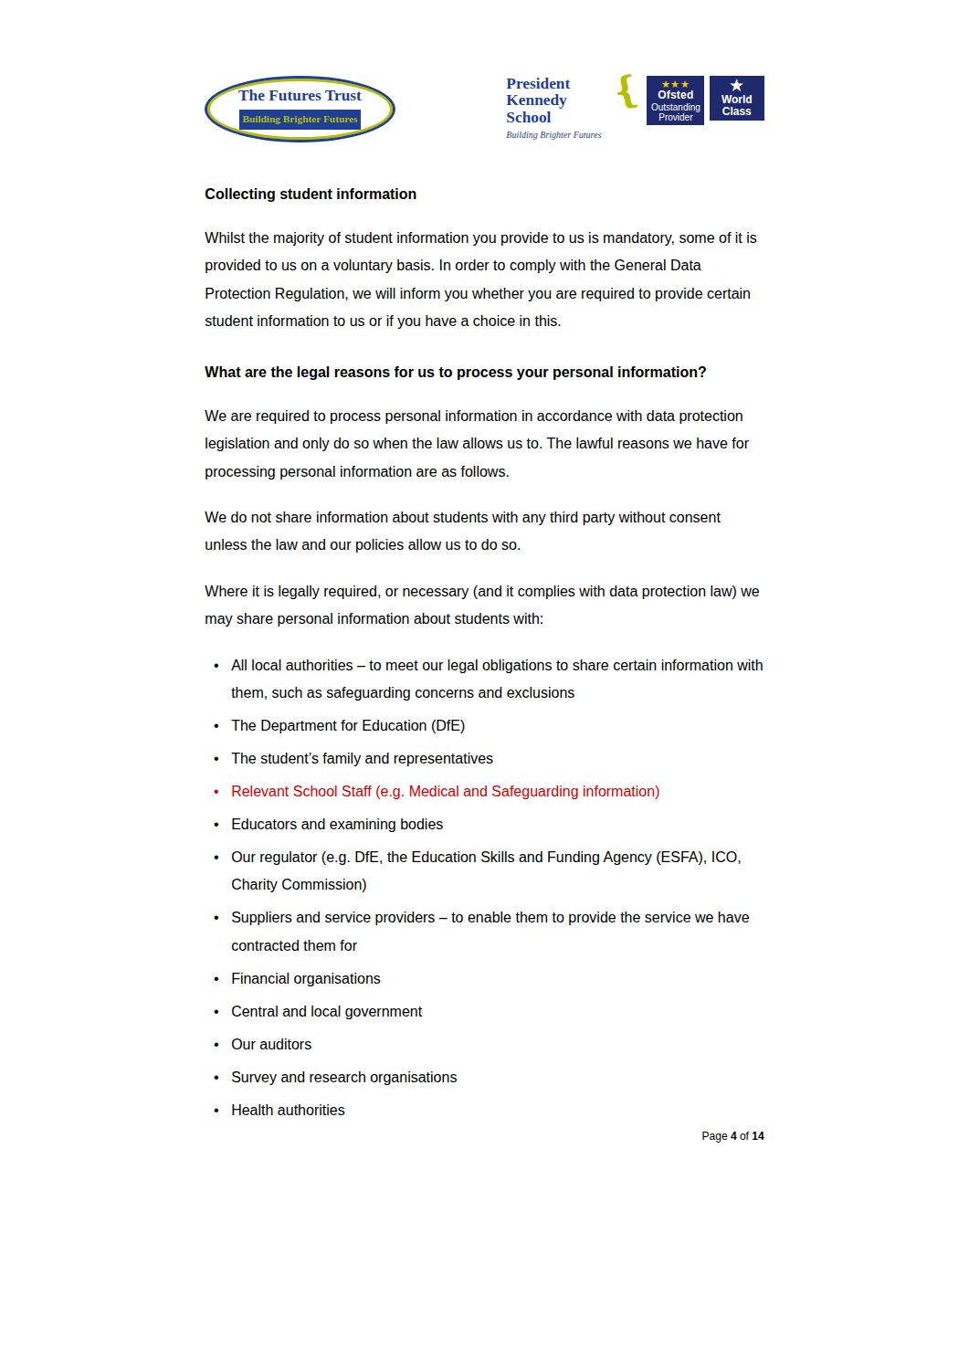The Futures Trust
Building Brighter Futures
President
Kennedy
School
Building Brighter Futures
❴
★★★
Ofsted
Outstanding
Provider
★ World
Class
Collecting student information
Whilst the majority of student information you provide to us is mandatory, some of it is provided to us on a voluntary basis. In order to comply with the General Data Protection Regulation, we will inform you whether you are required to provide certain student information to us or if you have a choice in this.
What are the legal reasons for us to process your personal information?
We are required to process personal information in accordance with data protection legislation and only do so when the law allows us to. The lawful reasons we have for processing personal information are as follows.
We do not share information about students with any third party without consent unless the law and our policies allow us to do so.
Where it is legally required, or necessary (and it complies with data protection law) we may share personal information about students with:
All local authorities – to meet our legal obligations to share certain information with them, such as safeguarding concerns and exclusions
The Department for Education (DfE)
The student’s family and representatives
Relevant School Staff (e.g. Medical and Safeguarding information)
Educators and examining bodies
Our regulator (e.g. DfE, the Education Skills and Funding Agency (ESFA), ICO, Charity Commission)
Suppliers and service providers – to enable them to provide the service we have contracted them for
Financial organisations
Central and local government
Our auditors
Survey and research organisations
Health authorities
Page 4 of 14